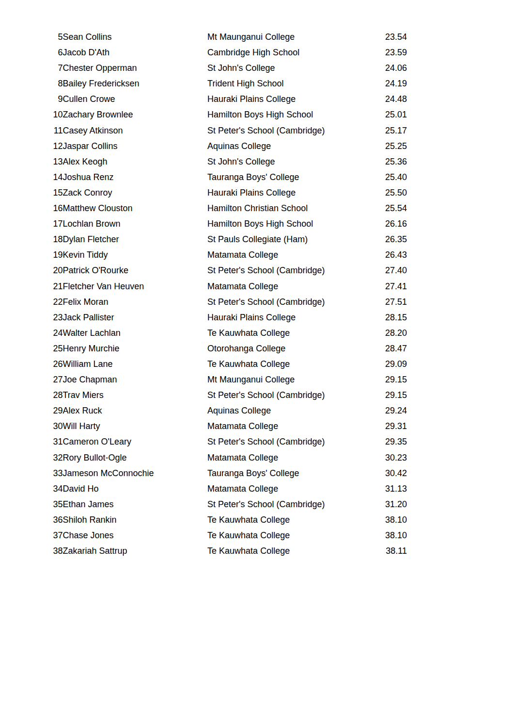| 5 | Sean Collins | Mt Maunganui College | 23.54 |
| 6 | Jacob D'Ath | Cambridge High School | 23.59 |
| 7 | Chester Opperman | St John's College | 24.06 |
| 8 | Bailey Fredericksen | Trident High School | 24.19 |
| 9 | Cullen Crowe | Hauraki Plains College | 24.48 |
| 10 | Zachary Brownlee | Hamilton Boys High School | 25.01 |
| 11 | Casey Atkinson | St Peter's School (Cambridge) | 25.17 |
| 12 | Jaspar Collins | Aquinas College | 25.25 |
| 13 | Alex Keogh | St John's College | 25.36 |
| 14 | Joshua Renz | Tauranga Boys' College | 25.40 |
| 15 | Zack Conroy | Hauraki Plains College | 25.50 |
| 16 | Matthew Clouston | Hamilton Christian School | 25.54 |
| 17 | Lochlan Brown | Hamilton Boys High School | 26.16 |
| 18 | Dylan Fletcher | St Pauls Collegiate (Ham) | 26.35 |
| 19 | Kevin Tiddy | Matamata College | 26.43 |
| 20 | Patrick O'Rourke | St Peter's School (Cambridge) | 27.40 |
| 21 | Fletcher Van Heuven | Matamata College | 27.41 |
| 22 | Felix Moran | St Peter's School (Cambridge) | 27.51 |
| 23 | Jack Pallister | Hauraki Plains College | 28.15 |
| 24 | Walter Lachlan | Te Kauwhata College | 28.20 |
| 25 | Henry Murchie | Otorohanga College | 28.47 |
| 26 | William Lane | Te Kauwhata College | 29.09 |
| 27 | Joe Chapman | Mt Maunganui College | 29.15 |
| 28 | Trav Miers | St Peter's School (Cambridge) | 29.15 |
| 29 | Alex Ruck | Aquinas College | 29.24 |
| 30 | Will Harty | Matamata College | 29.31 |
| 31 | Cameron O'Leary | St Peter's School (Cambridge) | 29.35 |
| 32 | Rory Bullot-Ogle | Matamata College | 30.23 |
| 33 | Jameson McConnochie | Tauranga Boys' College | 30.42 |
| 34 | David Ho | Matamata College | 31.13 |
| 35 | Ethan James | St Peter's School (Cambridge) | 31.20 |
| 36 | Shiloh Rankin | Te Kauwhata College | 38.10 |
| 37 | Chase Jones | Te Kauwhata College | 38.10 |
| 38 | Zakariah Sattrup | Te Kauwhata College | 38.11 |